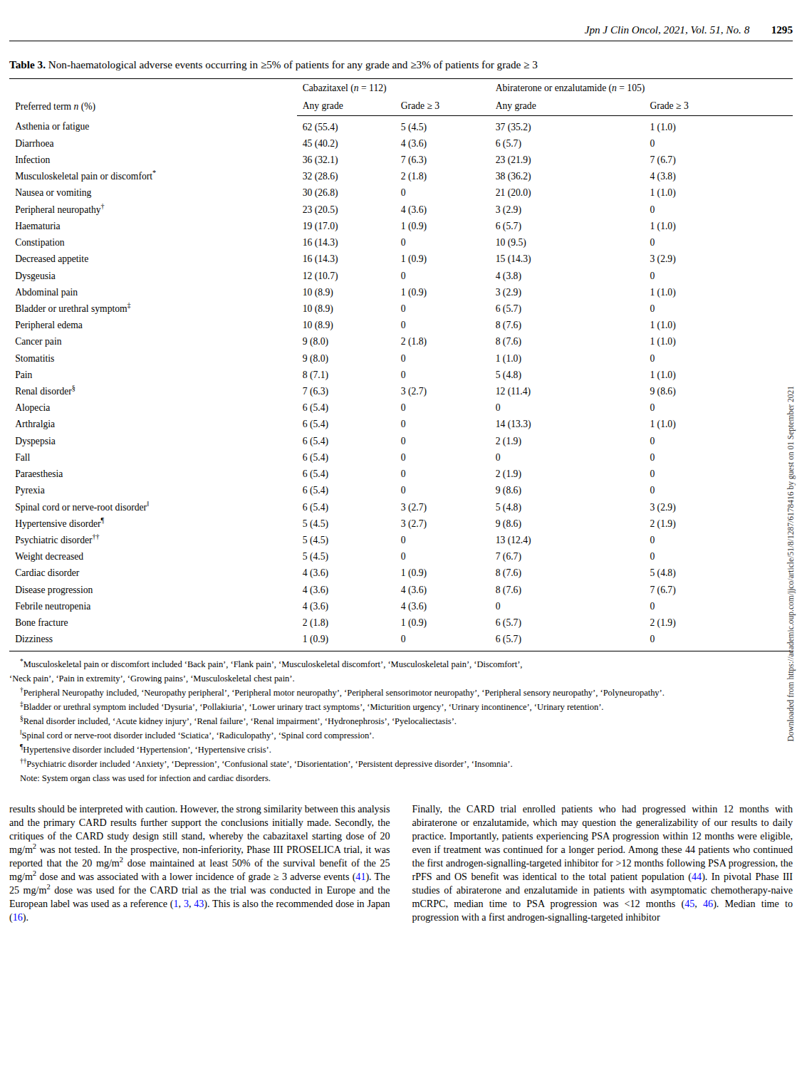Jpn J Clin Oncol, 2021, Vol. 51, No. 8 1295
Table 3. Non-haematological adverse events occurring in ≥5% of patients for any grade and ≥3% of patients for grade ≥ 3
| Preferred term n (%) | Cabazitaxel ( n = 112) | Abiraterone or enzalutamide ( n = 105) |
| --- | --- | --- |
| Any grade | Grade ≥ 3 | Any grade | Grade ≥ 3 |
| Asthenia or fatigue | 62 (55.4) | 5 (4.5) | 37 (35.2) | 1 (1.0) |
| Diarrhoea | 45 (40.2) | 4 (3.6) | 6 (5.7) | 0 |
| Infection | 36 (32.1) | 7 (6.3) | 23 (21.9) | 7 (6.7) |
| Musculoskeletal pain or discomfort * | 32 (28.6) | 2 (1.8) | 38 (36.2) | 4 (3.8) |
| Nausea or vomiting | 30 (26.8) | 0 | 21 (20.0) | 1 (1.0) |
| Peripheral neuropathy † | 23 (20.5) | 4 (3.6) | 3 (2.9) | 0 |
| Haematuria | 19 (17.0) | 1 (0.9) | 6 (5.7) | 1 (1.0) |
| Constipation | 16 (14.3) | 0 | 10 (9.5) | 0 |
| Decreased appetite | 16 (14.3) | 1 (0.9) | 15 (14.3) | 3 (2.9) |
| Dysgeusia | 12 (10.7) | 0 | 4 (3.8) | 0 |
| Abdominal pain | 10 (8.9) | 1 (0.9) | 3 (2.9) | 1 (1.0) |
| Bladder or urethral symptom ‡ | 10 (8.9) | 0 | 6 (5.7) | 0 |
| Peripheral edema | 10 (8.9) | 0 | 8 (7.6) | 1 (1.0) |
| Cancer pain | 9 (8.0) | 2 (1.8) | 8 (7.6) | 1 (1.0) |
| Stomatitis | 9 (8.0) | 0 | 1 (1.0) | 0 |
| Pain | 8 (7.1) | 0 | 5 (4.8) | 1 (1.0) |
| Renal disorder § | 7 (6.3) | 3 (2.7) | 12 (11.4) | 9 (8.6) |
| Alopecia | 6 (5.4) | 0 | 0 | 0 |
| Arthralgia | 6 (5.4) | 0 | 14 (13.3) | 1 (1.0) |
| Dyspepsia | 6 (5.4) | 0 | 2 (1.9) | 0 |
| Fall | 6 (5.4) | 0 | 0 | 0 |
| Paraesthesia | 6 (5.4) | 0 | 2 (1.9) | 0 |
| Pyrexia | 6 (5.4) | 0 | 9 (8.6) | 0 |
| Spinal cord or nerve-root disorder ‖ | 6 (5.4) | 3 (2.7) | 5 (4.8) | 3 (2.9) |
| Hypertensive disorder ¶ | 5 (4.5) | 3 (2.7) | 9 (8.6) | 2 (1.9) |
| Psychiatric disorder †† | 5 (4.5) | 0 | 13 (12.4) | 0 |
| Weight decreased | 5 (4.5) | 0 | 7 (6.7) | 0 |
| Cardiac disorder | 4 (3.6) | 1 (0.9) | 8 (7.6) | 5 (4.8) |
| Disease progression | 4 (3.6) | 4 (3.6) | 8 (7.6) | 7 (6.7) |
| Febrile neutropenia | 4 (3.6) | 4 (3.6) | 0 | 0 |
| Bone fracture | 2 (1.8) | 1 (0.9) | 6 (5.7) | 2 (1.9) |
| Dizziness | 1 (0.9) | 0 | 6 (5.7) | 0 |
*Musculoskeletal pain or discomfort included ‘Back pain’, ‘Flank pain’, ‘Musculoskeletal discomfort’, ‘Musculoskeletal pain’, ‘Discomfort’,
‘Neck pain’, ‘Pain in extremity’, ‘Growing pains’, ‘Musculoskeletal chest pain’.
†Peripheral Neuropathy included, ‘Neuropathy peripheral’, ‘Peripheral motor neuropathy’, ‘Peripheral sensorimotor neuropathy’, ‘Peripheral sensory neuropathy’, ‘Polyneuropathy’.
‡Bladder or urethral symptom included ‘Dysuria’, ‘Pollakiuria’, ‘Lower urinary tract symptoms’, ‘Micturition urgency’, ‘Urinary incontinence’, ‘Urinary retention’.
§Renal disorder included, ‘Acute kidney injury’, ‘Renal failure’, ‘Renal impairment’, ‘Hydronephrosis’, ‘Pyelocaliectasis’.
‖Spinal cord or nerve-root disorder included ‘Sciatica’, ‘Radiculopathy’, ‘Spinal cord compression’.
¶Hypertensive disorder included ‘Hypertension’, ‘Hypertensive crisis’.
††Psychiatric disorder included ‘Anxiety’, ‘Depression’, ‘Confusional state’, ‘Disorientation’, ‘Persistent depressive disorder’, ‘Insomnia’.
Note: System organ class was used for infection and cardiac disorders.
results should be interpreted with caution. However, the strong similarity between this analysis and the primary CARD results further support the conclusions initially made. Secondly, the critiques of the CARD study design still stand, whereby the cabazitaxel starting dose of 20 mg/m2 was not tested. In the prospective, non-inferiority, Phase III PROSELICA trial, it was reported that the 20 mg/m2 dose maintained at least 50% of the survival benefit of the 25 mg/m2 dose and was associated with a lower incidence of grade ≥ 3 adverse events (41). The 25 mg/m2 dose was used for the CARD trial as the trial was conducted in Europe and the European label was used as a reference (1, 3, 43). This is also the recommended dose in Japan (16).
Finally, the CARD trial enrolled patients who had progressed within 12 months with abiraterone or enzalutamide, which may question the generalizability of our results to daily practice. Importantly, patients experiencing PSA progression within 12 months were eligible, even if treatment was continued for a longer period. Among these 44 patients who continued the first androgen-signalling-targeted inhibitor for >12 months following PSA progression, the rPFS and OS benefit was identical to the total patient population (44). In pivotal Phase III studies of abiraterone and enzalutamide in patients with asymptomatic chemotherapy-naive mCRPC, median time to PSA progression was <12 months (45, 46). Median time to progression with a first androgen-signalling-targeted inhibitor
Downloaded from https://academic.oup.com/jjco/article/51/8/1287/6178416 by guest on 01 September 2021